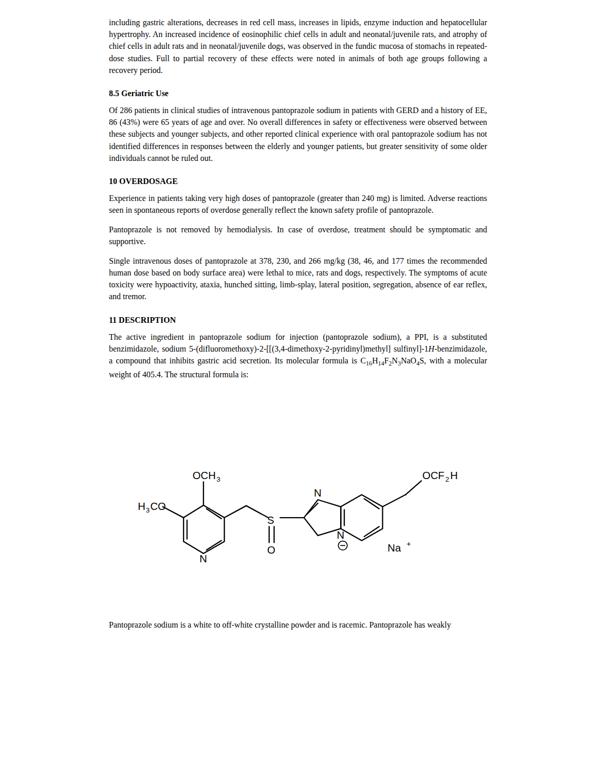including gastric alterations, decreases in red cell mass, increases in lipids, enzyme induction and hepatocellular hypertrophy. An increased incidence of eosinophilic chief cells in adult and neonatal/juvenile rats, and atrophy of chief cells in adult rats and in neonatal/juvenile dogs, was observed in the fundic mucosa of stomachs in repeated-dose studies. Full to partial recovery of these effects were noted in animals of both age groups following a recovery period.
8.5 Geriatric Use
Of 286 patients in clinical studies of intravenous pantoprazole sodium in patients with GERD and a history of EE, 86 (43%) were 65 years of age and over. No overall differences in safety or effectiveness were observed between these subjects and younger subjects, and other reported clinical experience with oral pantoprazole sodium has not identified differences in responses between the elderly and younger patients, but greater sensitivity of some older individuals cannot be ruled out.
10 OVERDOSAGE
Experience in patients taking very high doses of pantoprazole (greater than 240 mg) is limited. Adverse reactions seen in spontaneous reports of overdose generally reflect the known safety profile of pantoprazole.
Pantoprazole is not removed by hemodialysis. In case of overdose, treatment should be symptomatic and supportive.
Single intravenous doses of pantoprazole at 378, 230, and 266 mg/kg (38, 46, and 177 times the recommended human dose based on body surface area) were lethal to mice, rats and dogs, respectively. The symptoms of acute toxicity were hypoactivity, ataxia, hunched sitting, limb-splay, lateral position, segregation, absence of ear reflex, and tremor.
11 DESCRIPTION
The active ingredient in pantoprazole sodium for injection (pantoprazole sodium), a PPI, is a substituted benzimidazole, sodium 5-(difluoromethoxy)-2-[[(3,4-dimethoxy-2-pyridinyl)methyl] sulfinyl]-1H-benzimidazole, a compound that inhibits gastric acid secretion. Its molecular formula is C16H14F2N3NaO4S, with a molecular weight of 405.4. The structural formula is:
H 3 CO OCH 3 S O N N N OCF 2 H Na +
Pantoprazole sodium is a white to off-white crystalline powder and is racemic. Pantoprazole has weakly